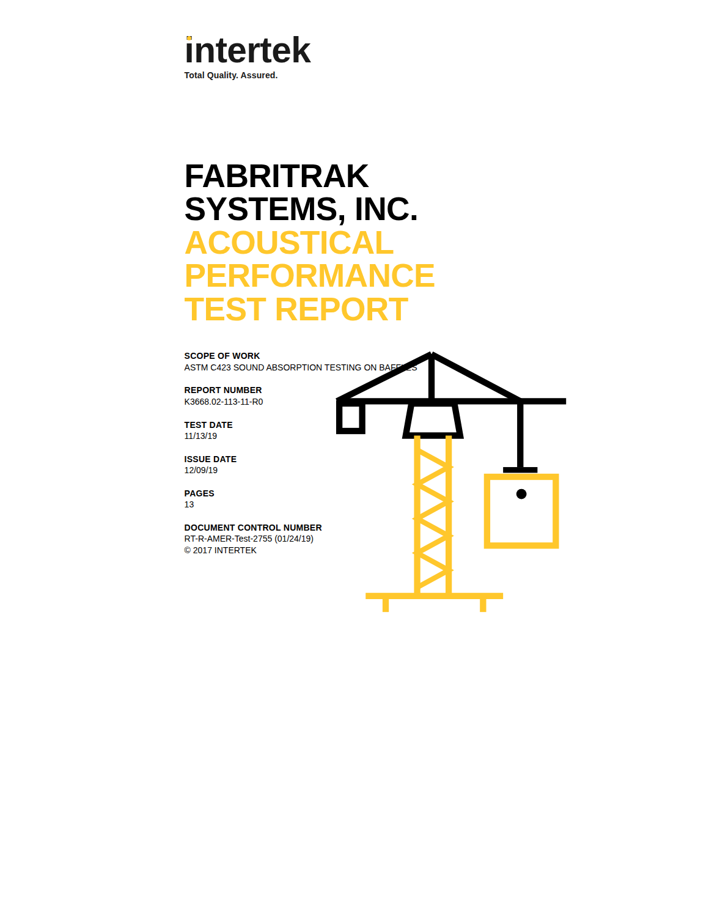intertek
Total Quality. Assured.
FABRITRAK SYSTEMS, INC. ACOUSTICAL PERFORMANCE TEST REPORT
SCOPE OF WORK
ASTM C423 SOUND ABSORPTION TESTING ON BAFFLES
REPORT NUMBER
K3668.02-113-11-R0
TEST DATE
11/13/19
ISSUE DATE
12/09/19
PAGES
13
DOCUMENT CONTROL NUMBER
RT-R-AMER-Test-2755 (01/24/19)
© 2017 INTERTEK